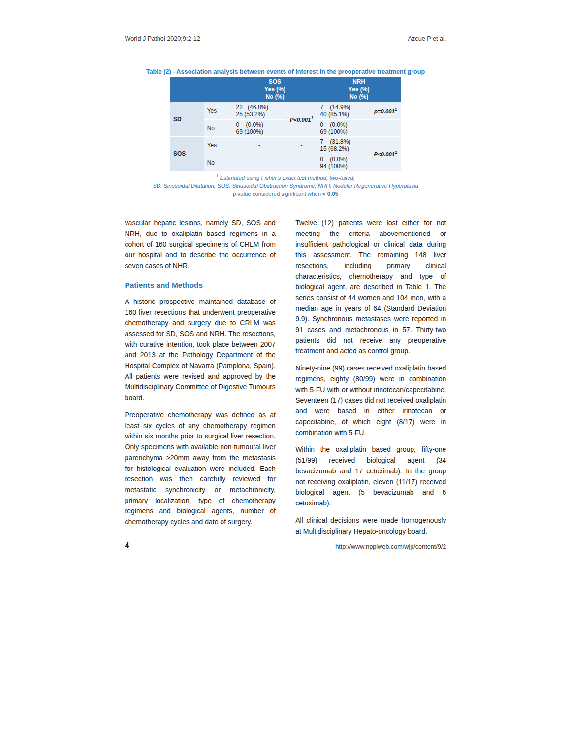World J Pathol 2020;9:2-12 Azcue P et al.
Table (2) –Association analysis between events of interest in the preoperative treatment group
| | SOS Yes (%) No (%) | NRH Yes (%) No (%) |
| --- | --- | --- |
| SD | Yes | 22 (46.8%) 25 (53.2%) | P<0.001 1 | 7 (14.9%) 40 (85.1%) | p=0.001 1 |
| No | 0 (0.0%) 69 (100%) | 0 (0.0%) 69 (100%) | |
| SOS | Yes | - | - | 7 (31.8%) 15 (68.2%) | P<0.001 1 |
| No | - | | 0 (0.0%) 94 (100%) |
1 Estimated using Fisher’s exact test method, two-tailed;
SD: Sinusoidal Dilatation; SOS: Sinusoidal Obstruction Syndrome; NRH: Nodular Regenerative Hyperplasia
p value considered significant when < 0.05
vascular hepatic lesions, namely SD, SOS and NRH, due to oxaliplatin based regimens in a cohort of 160 surgical specimens of CRLM from our hospital and to describe the occurrence of seven cases of NHR.
Patients and Methods
A historic prospective maintained database of 160 liver resections that underwent preoperative chemotherapy and surgery due to CRLM was assessed for SD, SOS and NRH. The resections, with curative intention, took place between 2007 and 2013 at the Pathology Department of the Hospital Complex of Navarra (Pamplona, Spain). All patients were revised and approved by the Multidisciplinary Committee of Digestive Tumours board.
Preoperative chemotherapy was defined as at least six cycles of any chemotherapy regimen within six months prior to surgical liver resection. Only specimens with available non-tumoural liver parenchyma >20mm away from the metastasis for histological evaluation were included. Each resection was then carefully reviewed for metastatic synchronicity or metachronicity, primary localization, type of chemotherapy regimens and biological agents, number of chemotherapy cycles and date of surgery.
Twelve (12) patients were lost either for not meeting the criteria abovementioned or insufficient pathological or clinical data during this assessment. The remaining 148 liver resections, including primary clinical characteristics, chemotherapy and type of biological agent, are described in Table 1. The series consist of 44 women and 104 men, with a median age in years of 64 (Standard Deviation 9.9). Synchronous metastases were reported in 91 cases and metachronous in 57. Thirty-two patients did not receive any preoperative treatment and acted as control group.
Ninety-nine (99) cases received oxaliplatin based regimens, eighty (80/99) were in combination with 5-FU with or without irinotecan/capecitabine. Seventeen (17) cases did not received oxaliplatin and were based in either irinotecan or capecitabine, of which eight (8/17) were in combination with 5-FU.
Within the oxaliplatin based group, fifty-one (51/99) received biological agent (34 bevacizumab and 17 cetuximab). In the group not receiving oxaliplatin, eleven (11/17) received biological agent (5 bevacizumab and 6 cetuximab).
All clinical decisions were made homogenously at Multidisciplinary Hepato-oncology board.
4 http://www.npplweb.com/wjp/content/9/2